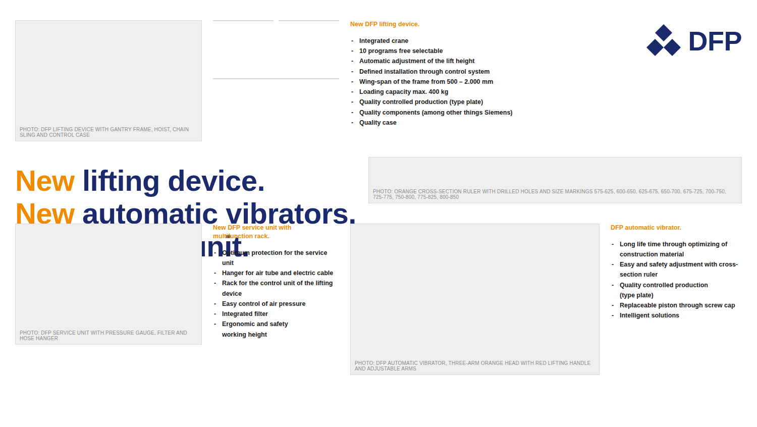New DFP lifting device.
Integrated crane
10 programs free selectable
Automatic adjustment of the lift height
Defined installation through control system
Wing-span of the frame from 500 – 2.000 mm
Loading capacity max. 400 kg
Quality controlled production (type plate)
Quality components (among other things Siemens)
Quality case
DFP
New lifting device.
New automatic vibrators.
New service unit.
New DFP service unit with
multifunction rack.
Optimum protection for the service unit
Hanger for air tube and electric cable
Rack for the control unit of the lifting device
Easy control of air pressure
Integrated filter
Ergonomic and safety
working height
DFP automatic vibrator.
Long life time through optimizing of construction material
Easy and safety adjustment with cross-section ruler
Quality controlled production
(type plate)
Replaceable piston through screw cap
Intelligent solutions